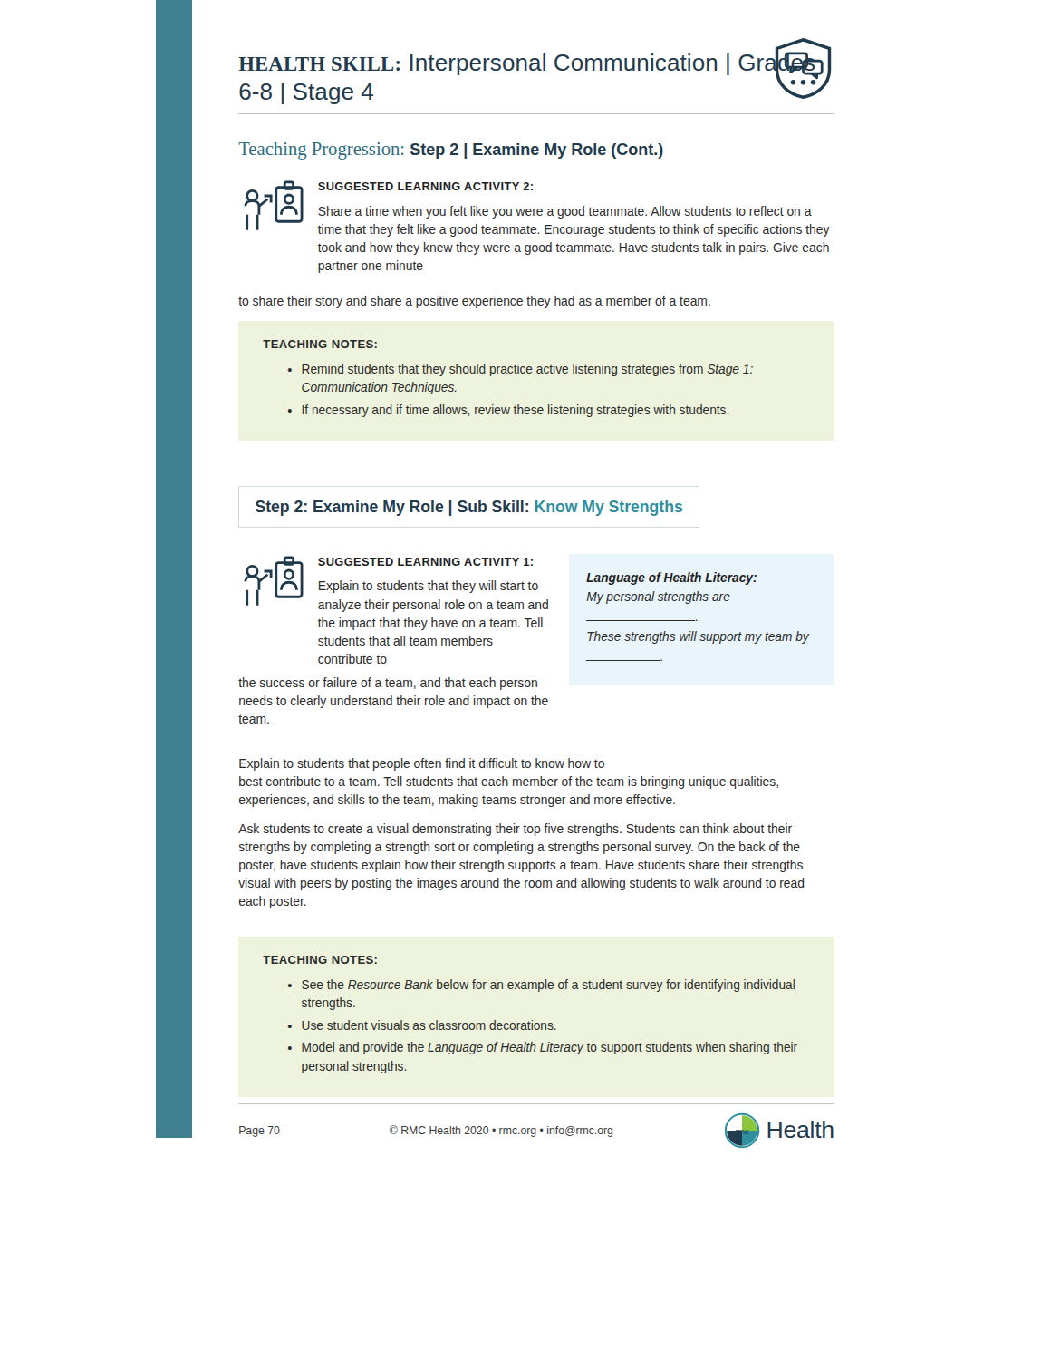Health Skill: Interpersonal Communication | Grades 6-8 | Stage 4
Teaching Progression: Step 2 | Examine My Role (Cont.)
SUGGESTED LEARNING ACTIVITY 2:
Share a time when you felt like you were a good teammate. Allow students to reflect on a time that they felt like a good teammate. Encourage students to think of specific actions they took and how they knew they were a good teammate. Have students talk in pairs. Give each partner one minute
to share their story and share a positive experience they had as a member of a team.
TEACHING NOTES:
Remind students that they should practice active listening strategies from Stage 1: Communication Techniques.
If necessary and if time allows, review these listening strategies with students.
Step 2: Examine My Role | Sub Skill: Know My Strengths
SUGGESTED LEARNING ACTIVITY 1:
Explain to students that they will start to analyze their personal role on a team and the impact that they have on a team. Tell students that all team members contribute to
the success or failure of a team, and that each person needs to clearly understand their role and impact on the team.
Language of Health Literacy:
My personal strengths are .
These strengths will support my team by .
Explain to students that people often find it difficult to know how to
best contribute to a team. Tell students that each member of the team is bringing unique qualities, experiences, and skills to the team, making teams stronger and more effective.
Ask students to create a visual demonstrating their top five strengths. Students can think about their strengths by completing a strength sort or completing a strengths personal survey. On the back of the poster, have students explain how their strength supports a team. Have students share their strengths visual with peers by posting the images around the room and allowing students to walk around to read each poster.
TEACHING NOTES:
See the Resource Bank below for an example of a student survey for identifying individual strengths.
Use student visuals as classroom decorations.
Model and provide the Language of Health Literacy to support students when sharing their personal strengths.
Page 70
© RMC Health 2020 • rmc.org • info@rmc.org
rmc Health